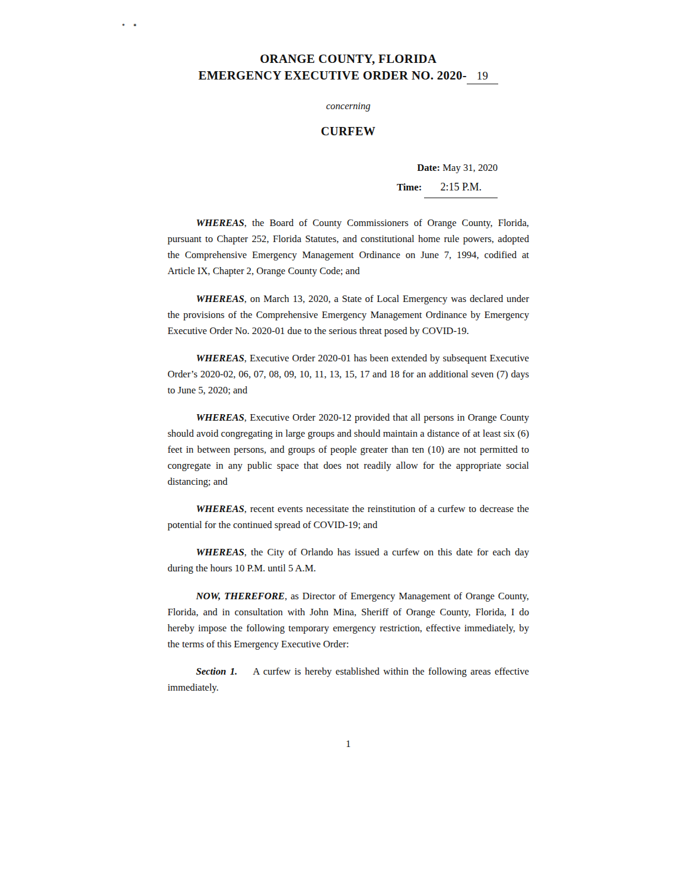• ▪
ORANGE COUNTY, FLORIDA EMERGENCY EXECUTIVE ORDER NO. 2020-19
concerning
CURFEW
Date: May 31, 2020
Time: 2:15 P.M.
WHEREAS, the Board of County Commissioners of Orange County, Florida, pursuant to Chapter 252, Florida Statutes, and constitutional home rule powers, adopted the Comprehensive Emergency Management Ordinance on June 7, 1994, codified at Article IX, Chapter 2, Orange County Code; and
WHEREAS, on March 13, 2020, a State of Local Emergency was declared under the provisions of the Comprehensive Emergency Management Ordinance by Emergency Executive Order No. 2020-01 due to the serious threat posed by COVID-19.
WHEREAS, Executive Order 2020-01 has been extended by subsequent Executive Order’s 2020-02, 06, 07, 08, 09, 10, 11, 13, 15, 17 and 18 for an additional seven (7) days to June 5, 2020; and
WHEREAS, Executive Order 2020-12 provided that all persons in Orange County should avoid congregating in large groups and should maintain a distance of at least six (6) feet in between persons, and groups of people greater than ten (10) are not permitted to congregate in any public space that does not readily allow for the appropriate social distancing; and
WHEREAS, recent events necessitate the reinstitution of a curfew to decrease the potential for the continued spread of COVID-19; and
WHEREAS, the City of Orlando has issued a curfew on this date for each day during the hours 10 P.M. until 5 A.M.
NOW, THEREFORE, as Director of Emergency Management of Orange County, Florida, and in consultation with John Mina, Sheriff of Orange County, Florida, I do hereby impose the following temporary emergency restriction, effective immediately, by the terms of this Emergency Executive Order:
Section 1. A curfew is hereby established within the following areas effective immediately.
1